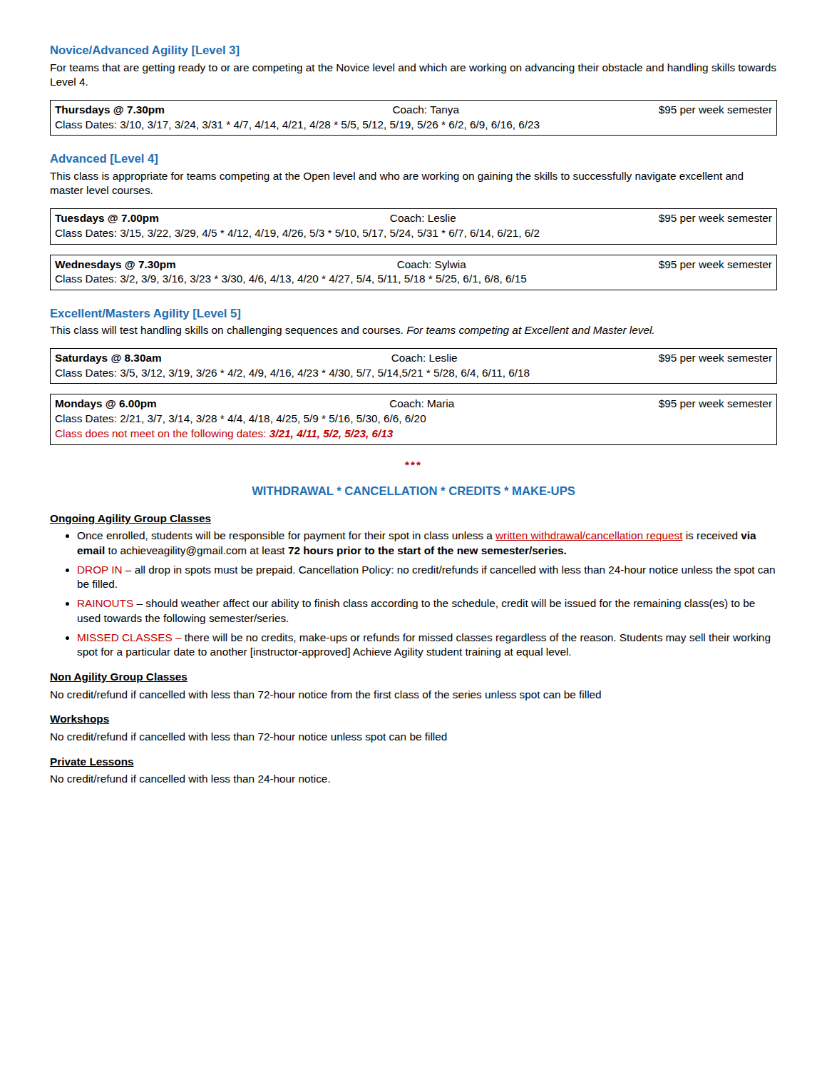Novice/Advanced Agility [Level 3]
For teams that are getting ready to or are competing at the Novice level and which are working on advancing their obstacle and handling skills towards Level 4.
Thursdays @ 7.30pm Coach: Tanya $95 per week semester
Class Dates: 3/10, 3/17, 3/24, 3/31 * 4/7, 4/14, 4/21, 4/28 * 5/5, 5/12, 5/19, 5/26 * 6/2, 6/9, 6/16, 6/23
Advanced [Level 4]
This class is appropriate for teams competing at the Open level and who are working on gaining the skills to successfully navigate excellent and master level courses.
Tuesdays @ 7.00pm Coach: Leslie $95 per week semester
Class Dates: 3/15, 3/22, 3/29, 4/5 * 4/12, 4/19, 4/26, 5/3 * 5/10, 5/17, 5/24, 5/31 * 6/7, 6/14, 6/21, 6/2
Wednesdays @ 7.30pm Coach: Sylwia $95 per week semester
Class Dates: 3/2, 3/9, 3/16, 3/23 * 3/30, 4/6, 4/13, 4/20 * 4/27, 5/4, 5/11, 5/18 * 5/25, 6/1, 6/8, 6/15
Excellent/Masters Agility [Level 5]
This class will test handling skills on challenging sequences and courses. For teams competing at Excellent and Master level.
Saturdays @ 8.30am Coach: Leslie $95 per week semester
Class Dates: 3/5, 3/12, 3/19, 3/26 * 4/2, 4/9, 4/16, 4/23 * 4/30, 5/7, 5/14,5/21 * 5/28, 6/4, 6/11, 6/18
Mondays @ 6.00pm Coach: Maria $95 per week semester
Class Dates: 2/21, 3/7, 3/14, 3/28 * 4/4, 4/18, 4/25, 5/9 * 5/16, 5/30, 6/6, 6/20
Class does not meet on the following dates: 3/21, 4/11, 5/2, 5/23, 6/13
***
WITHDRAWAL * CANCELLATION * CREDITS * MAKE-UPS
Ongoing Agility Group Classes
Once enrolled, students will be responsible for payment for their spot in class unless a written withdrawal/cancellation request is received via email to achieveagility@gmail.com at least 72 hours prior to the start of the new semester/series.
DROP IN – all drop in spots must be prepaid. Cancellation Policy: no credit/refunds if cancelled with less than 24-hour notice unless the spot can be filled.
RAINOUTS – should weather affect our ability to finish class according to the schedule, credit will be issued for the remaining class(es) to be used towards the following semester/series.
MISSED CLASSES – there will be no credits, make-ups or refunds for missed classes regardless of the reason. Students may sell their working spot for a particular date to another [instructor-approved] Achieve Agility student training at equal level.
Non Agility Group Classes
No credit/refund if cancelled with less than 72-hour notice from the first class of the series unless spot can be filled
Workshops
No credit/refund if cancelled with less than 72-hour notice unless spot can be filled
Private Lessons
No credit/refund if cancelled with less than 24-hour notice.